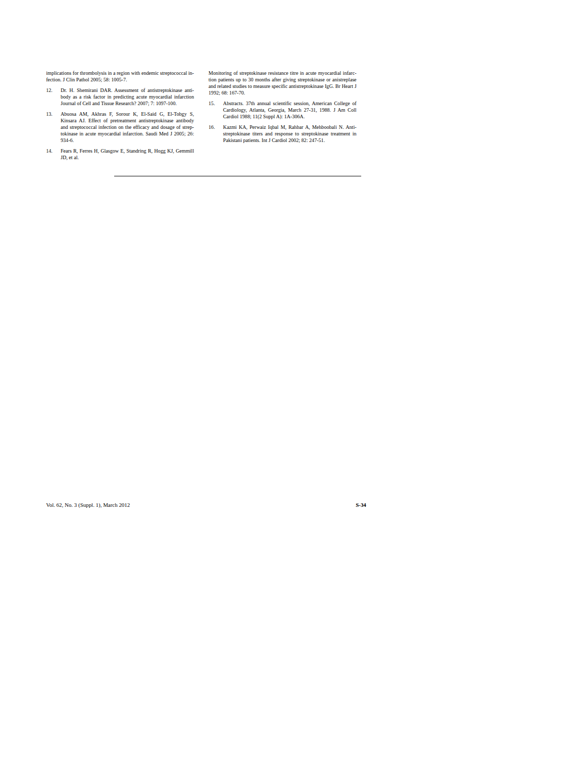implications for thrombolysis in a region with endemic streptococcal infection. J Clin Pathol 2005; 58: 1005-7.
12.
Dr. H. Shemirani DAR. Assessment of antistreptokinase antibody as a risk factor in predicting acute myocardial infarction Journal of Cell and Tissue Research? 2007; 7: 1097-100.
13.
Abuosa AM, Akhras F, Sorour K, El-Said G, El-Tobgy S, Kinsara AJ. Effect of pretreatment antistreptokinase antibody and streptococcal infection on the efficacy and dosage of streptokinase in acute myocardial infarction. Saudi Med J 2005; 26: 934-6.
14.
Fears R, Ferres H, Glasgow E, Standring R, Hogg KJ, Gemmill JD, et al.
Monitoring of streptokinase resistance titre in acute myocardial infarction patients up to 30 months after giving streptokinase or anistreplase and related studies to measure specific antistreptokinase IgG. Br Heart J 1992; 68: 167-70.
15.
Abstracts. 37th annual scientific session, American College of Cardiology, Atlanta, Georgia, March 27-31, 1988. J Am Coll Cardiol 1988; 11(2 Suppl A): 1A-306A.
16.
Kazmi KA, Perwaiz Iqbal M, Rahbar A, Mehboobali N. Anti-streptokinase titers and response to streptokinase treatment in Pakistani patients. Int J Cardiol 2002; 82: 247-51.
Vol. 62, No. 3 (Suppl. 1), March 2012
S-34